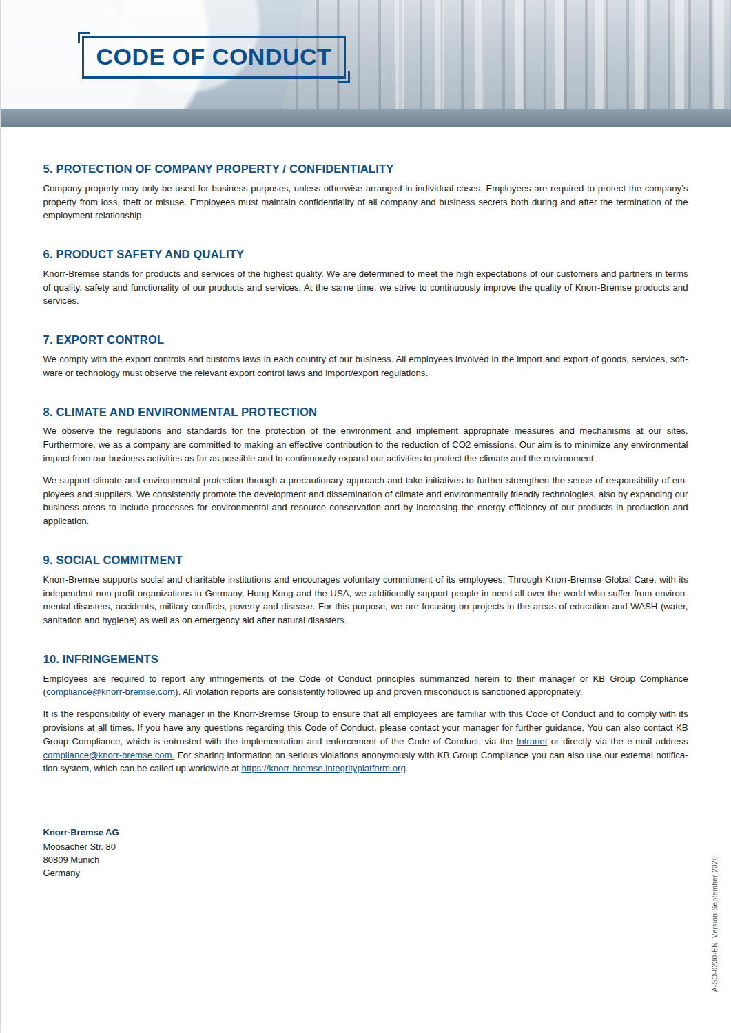Code of Conduct
5. Protection of Company Property / Confidentiality
Company property may only be used for business purposes, unless otherwise arranged in individual cases. Employees are required to protect the company’s property from loss, theft or misuse. Employees must maintain confidentiality of all company and business secrets both during and after the termination of the employment relationship.
6. Product Safety and Quality
Knorr-Bremse stands for products and services of the highest quality. We are determined to meet the high expectations of our customers and partners in terms of quality, safety and functionality of our products and services. At the same time, we strive to continuously improve the quality of Knorr-Bremse products and services.
7. Export Control
We comply with the export controls and customs laws in each country of our business. All employees involved in the import and export of goods, services, software or technology must observe the relevant export control laws and import/export regulations.
8. Climate and Environmental Protection
We observe the regulations and standards for the protection of the environment and implement appropriate measures and mechanisms at our sites. Furthermore, we as a company are committed to making an effective contribution to the reduction of CO2 emissions. Our aim is to minimize any environmental impact from our business activities as far as possible and to continuously expand our activities to protect the climate and the environment.
We support climate and environmental protection through a precautionary approach and take initiatives to further strengthen the sense of responsibility of employees and suppliers. We consistently promote the development and dissemination of climate and environmentally friendly technologies, also by expanding our business areas to include processes for environmental and resource conservation and by increasing the energy efficiency of our products in production and application.
9. Social Commitment
Knorr-Bremse supports social and charitable institutions and encourages voluntary commitment of its employees. Through Knorr-Bremse Global Care, with its independent non-profit organizations in Germany, Hong Kong and the USA, we additionally support people in need all over the world who suffer from environmental disasters, accidents, military conflicts, poverty and disease. For this purpose, we are focusing on projects in the areas of education and WASH (water, sanitation and hygiene) as well as on emergency aid after natural disasters.
10. Infringements
Employees are required to report any infringements of the Code of Conduct principles summarized herein to their manager or KB Group Compliance (compliance@knorr-bremse.com). All violation reports are consistently followed up and proven misconduct is sanctioned appropriately.
It is the responsibility of every manager in the Knorr-Bremse Group to ensure that all employees are familiar with this Code of Conduct and to comply with its provisions at all times. If you have any questions regarding this Code of Conduct, please contact your manager for further guidance. You can also contact KB Group Compliance, which is entrusted with the implementation and enforcement of the Code of Conduct, via the Intranet or directly via the e-mail address compliance@knorr-bremse.com. For sharing information on serious violations anonymously with KB Group Compliance you can also use our external notification system, which can be called up worldwide at https://knorr-bremse.integrityplatform.org.
Knorr-Bremse AG
Moosacher Str. 80
80809 Munich
Germany
A-SO-0230-EN Version September 2020